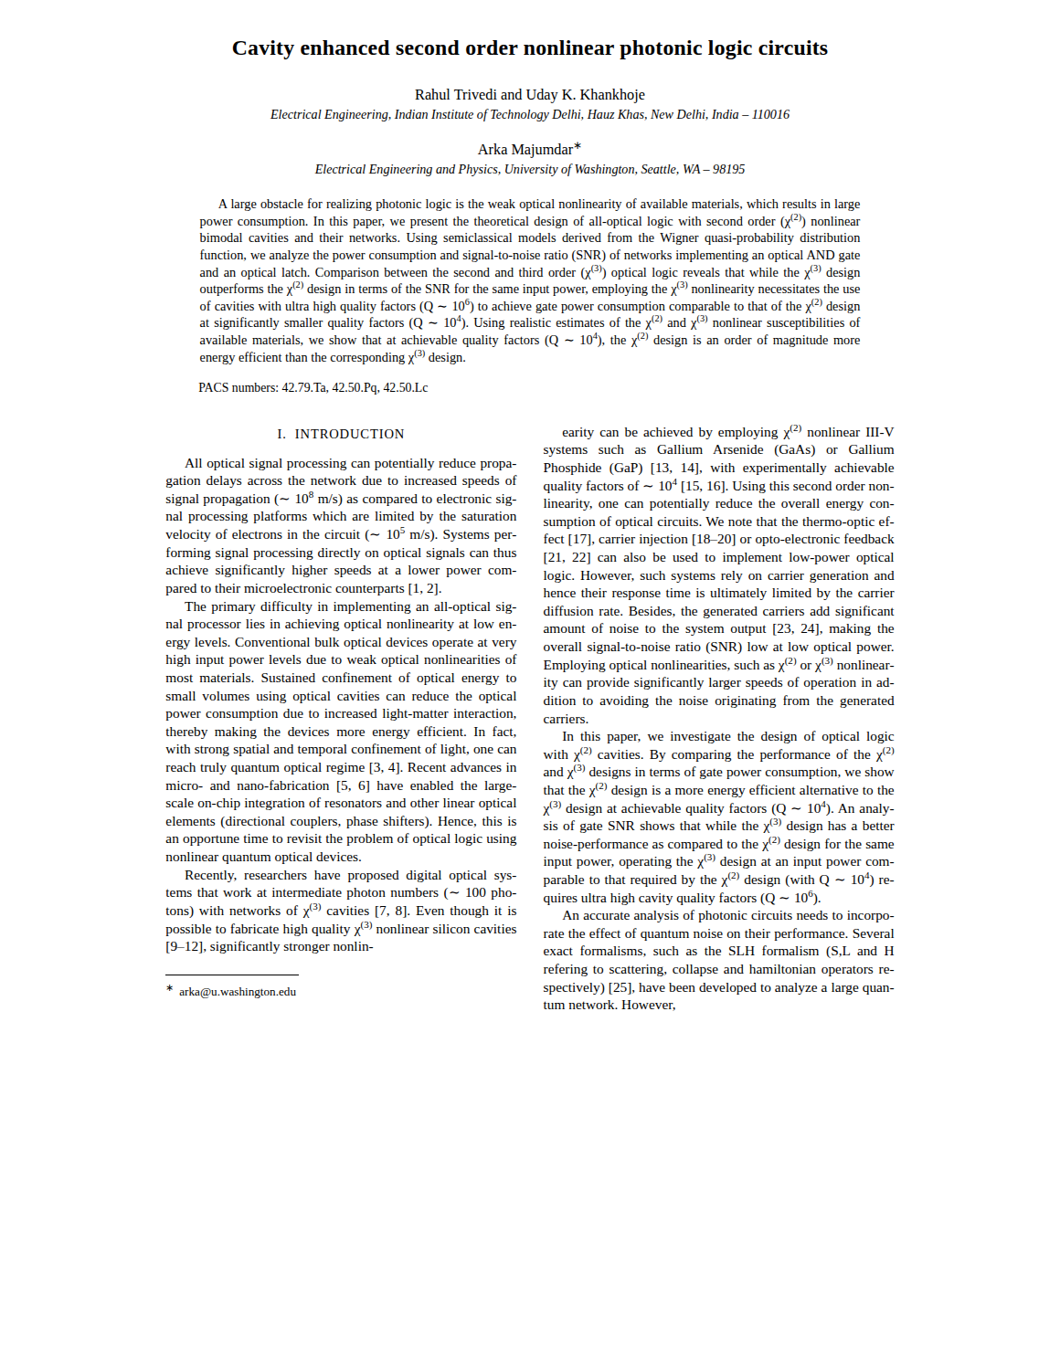Cavity enhanced second order nonlinear photonic logic circuits
Rahul Trivedi and Uday K. Khankhoje
Electrical Engineering, Indian Institute of Technology Delhi, Hauz Khas, New Delhi, India – 110016
Arka Majumdar∗
Electrical Engineering and Physics, University of Washington, Seattle, WA – 98195
A large obstacle for realizing photonic logic is the weak optical nonlinearity of available materials, which results in large power consumption. In this paper, we present the theoretical design of all-optical logic with second order (χ(2)) nonlinear bimodal cavities and their networks. Using semiclassical models derived from the Wigner quasi-probability distribution function, we analyze the power consumption and signal-to-noise ratio (SNR) of networks implementing an optical AND gate and an optical latch. Comparison between the second and third order (χ(3)) optical logic reveals that while the χ(3) design outperforms the χ(2) design in terms of the SNR for the same input power, employing the χ(3) nonlinearity necessitates the use of cavities with ultra high quality factors (Q ∼ 106) to achieve gate power consumption comparable to that of the χ(2) design at significantly smaller quality factors (Q ∼ 104). Using realistic estimates of the χ(2) and χ(3) nonlinear susceptibilities of available materials, we show that at achievable quality factors (Q ∼ 104), the χ(2) design is an order of magnitude more energy efficient than the corresponding χ(3) design.
PACS numbers: 42.79.Ta, 42.50.Pq, 42.50.Lc
I. Introduction
All optical signal processing can potentially reduce propagation delays across the network due to increased speeds of signal propagation (∼ 108 m/s) as compared to electronic signal processing platforms which are limited by the saturation velocity of electrons in the circuit (∼ 105 m/s). Systems performing signal processing directly on optical signals can thus achieve significantly higher speeds at a lower power compared to their microelectronic counterparts [1, 2].
The primary difficulty in implementing an all-optical signal processor lies in achieving optical nonlinearity at low energy levels. Conventional bulk optical devices operate at very high input power levels due to weak optical nonlinearities of most materials. Sustained confinement of optical energy to small volumes using optical cavities can reduce the optical power consumption due to increased light-matter interaction, thereby making the devices more energy efficient. In fact, with strong spatial and temporal confinement of light, one can reach truly quantum optical regime [3, 4]. Recent advances in micro- and nano-fabrication [5, 6] have enabled the large-scale on-chip integration of resonators and other linear optical elements (directional couplers, phase shifters). Hence, this is an opportune time to revisit the problem of optical logic using nonlinear quantum optical devices.
Recently, researchers have proposed digital optical systems that work at intermediate photon numbers (∼ 100 photons) with networks of χ(3) cavities [7, 8]. Even though it is possible to fabricate high quality χ(3) nonlinear silicon cavities [9–12], significantly stronger nonlin-
∗ arka@u.washington.edu
earity can be achieved by employing χ(2) nonlinear III-V systems such as Gallium Arsenide (GaAs) or Gallium Phosphide (GaP) [13, 14], with experimentally achievable quality factors of ∼ 104 [15, 16]. Using this second order nonlinearity, one can potentially reduce the overall energy consumption of optical circuits. We note that the thermo-optic effect [17], carrier injection [18–20] or opto-electronic feedback [21, 22] can also be used to implement low-power optical logic. However, such systems rely on carrier generation and hence their response time is ultimately limited by the carrier diffusion rate. Besides, the generated carriers add significant amount of noise to the system output [23, 24], making the overall signal-to-noise ratio (SNR) low at low optical power. Employing optical nonlinearities, such as χ(2) or χ(3) nonlinearity can provide significantly larger speeds of operation in addition to avoiding the noise originating from the generated carriers.
In this paper, we investigate the design of optical logic with χ(2) cavities. By comparing the performance of the χ(2) and χ(3) designs in terms of gate power consumption, we show that the χ(2) design is a more energy efficient alternative to the χ(3) design at achievable quality factors (Q ∼ 104). An analysis of gate SNR shows that while the χ(3) design has a better noise-performance as compared to the χ(2) design for the same input power, operating the χ(3) design at an input power comparable to that required by the χ(2) design (with Q ∼ 104) requires ultra high cavity quality factors (Q ∼ 106).
An accurate analysis of photonic circuits needs to incorporate the effect of quantum noise on their performance. Several exact formalisms, such as the SLH formalism (S,L and H refering to scattering, collapse and hamiltonian operators respectively) [25], have been developed to analyze a large quantum network. However,